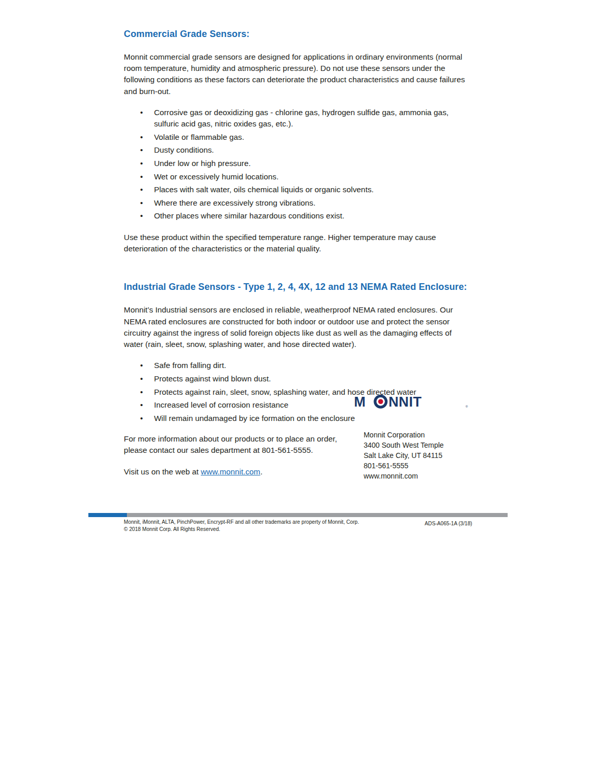Commercial Grade Sensors:
Monnit commercial grade sensors are designed for applications in ordinary environments (normal room temperature, humidity and atmospheric pressure). Do not use these sensors under the following conditions as these factors can deteriorate the product characteristics and cause failures and burn-out.
Corrosive gas or deoxidizing gas - chlorine gas, hydrogen sulfide gas, ammonia gas, sulfuric acid gas, nitric oxides gas, etc.).
Volatile or flammable gas.
Dusty conditions.
Under low or high pressure.
Wet or excessively humid locations.
Places with salt water, oils chemical liquids or organic solvents.
Where there are excessively strong vibrations.
Other places where similar hazardous conditions exist.
Use these product within the specified temperature range. Higher temperature may cause deterioration of the characteristics or the material quality.
Industrial Grade Sensors - Type 1, 2, 4, 4X, 12 and 13 NEMA Rated Enclosure:
Monnit’s Industrial sensors are enclosed in reliable, weatherproof NEMA rated enclosures. Our NEMA rated enclosures are constructed for both indoor or outdoor use and protect the sensor circuitry against the ingress of solid foreign objects like dust as well as the damaging effects of water (rain, sleet, snow, splashing water, and hose directed water).
Safe from falling dirt.
Protects against wind blown dust.
Protects against rain, sleet, snow, splashing water, and hose directed water
Increased level of corrosion resistance
Will remain undamaged by ice formation on the enclosure
M NNIT ®
Monnit Corporation
3400 South West Temple
Salt Lake City, UT 84115
801-561-5555
www.monnit.com
For more information about our products or to place an order, please contact our sales department at 801-561-5555.
Visit us on the web at www.monnit.com.
Monnit, iMonnit, ALTA, PinchPower, Encrypt-RF and all other trademarks are property of Monnit, Corp.
© 2018 Monnit Corp. All Rights Reserved.
ADS-A065-1A (3/18)